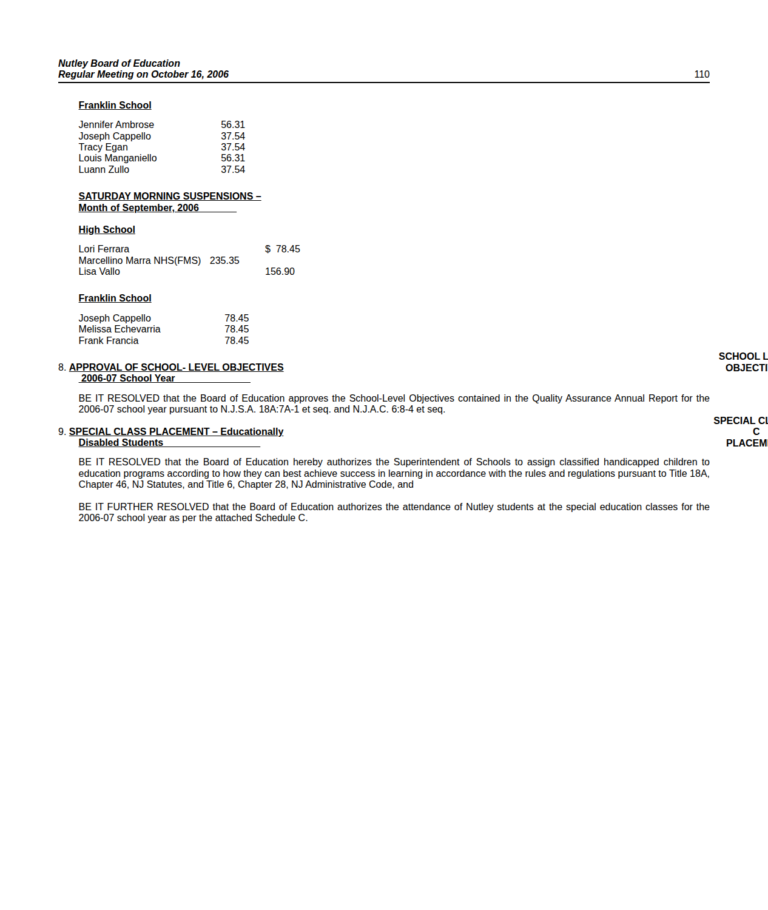Nutley Board of Education
Regular Meeting on October 16, 2006 110
Franklin School
| Jennifer Ambrose | 56.31 |
| Joseph Cappello | 37.54 |
| Tracy Egan | 37.54 |
| Louis Manganiello | 56.31 |
| Luann Zullo | 37.54 |
SATURDAY MORNING SUSPENSIONS –
Month of September, 2006
High School
| Lori Ferrara | $ 78.45 |
| Marcellino Marra NHS(FMS) | 235.35 |
| Lisa Vallo | 156.90 |
Franklin School
| Joseph Cappello | 78.45 |
| Melissa Echevarria | 78.45 |
| Frank Francia | 78.45 |
SCHOOL LEVEL
OBJECTIVES
8. APPROVAL OF SCHOOL- LEVEL OBJECTIVES
2006-07 School Year
BE IT RESOLVED that the Board of Education approves the School-Level Objectives contained in the Quality Assurance Annual Report for the 2006-07 school year pursuant to N.J.S.A. 18A:7A-1 et seq. and N.J.A.C. 6:8-4 et seq.
SPECIAL CLASS C
PLACEMENT
9. SPECIAL CLASS PLACEMENT – Educationally
Disabled Students
BE IT RESOLVED that the Board of Education hereby authorizes the Superintendent of Schools to assign classified handicapped children to education programs according to how they can best achieve success in learning in accordance with the rules and regulations pursuant to Title 18A, Chapter 46, NJ Statutes, and Title 6, Chapter 28, NJ Administrative Code, and
BE IT FURTHER RESOLVED that the Board of Education authorizes the attendance of Nutley students at the special education classes for the 2006-07 school year as per the attached Schedule C.